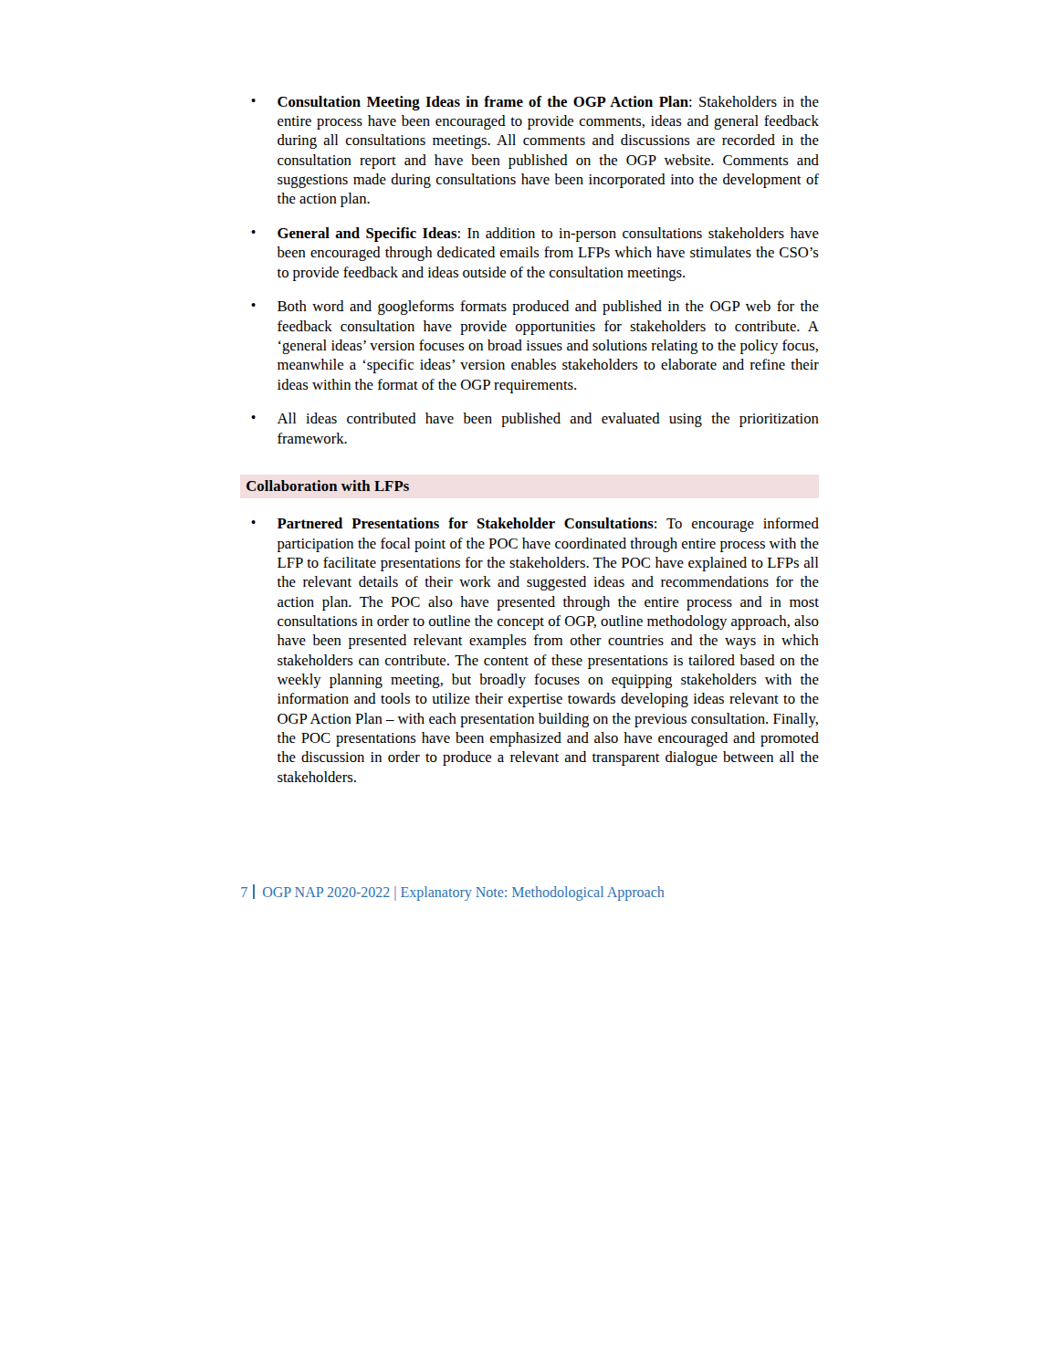Consultation Meeting Ideas in frame of the OGP Action Plan: Stakeholders in the entire process have been encouraged to provide comments, ideas and general feedback during all consultations meetings. All comments and discussions are recorded in the consultation report and have been published on the OGP website. Comments and suggestions made during consultations have been incorporated into the development of the action plan.
General and Specific Ideas: In addition to in-person consultations stakeholders have been encouraged through dedicated emails from LFPs which have stimulates the CSO’s to provide feedback and ideas outside of the consultation meetings.
Both word and googleforms formats produced and published in the OGP web for the feedback consultation have provide opportunities for stakeholders to contribute. A ‘general ideas’ version focuses on broad issues and solutions relating to the policy focus, meanwhile a ‘specific ideas’ version enables stakeholders to elaborate and refine their ideas within the format of the OGP requirements.
All ideas contributed have been published and evaluated using the prioritization framework.
Collaboration with LFPs
Partnered Presentations for Stakeholder Consultations: To encourage informed participation the focal point of the POC have coordinated through entire process with the LFP to facilitate presentations for the stakeholders. The POC have explained to LFPs all the relevant details of their work and suggested ideas and recommendations for the action plan. The POC also have presented through the entire process and in most consultations in order to outline the concept of OGP, outline methodology approach, also have been presented relevant examples from other countries and the ways in which stakeholders can contribute. The content of these presentations is tailored based on the weekly planning meeting, but broadly focuses on equipping stakeholders with the information and tools to utilize their expertise towards developing ideas relevant to the OGP Action Plan – with each presentation building on the previous consultation. Finally, the POC presentations have been emphasized and also have encouraged and promoted the discussion in order to produce a relevant and transparent dialogue between all the stakeholders.
7 OGP NAP 2020-2022 | Explanatory Note: Methodological Approach